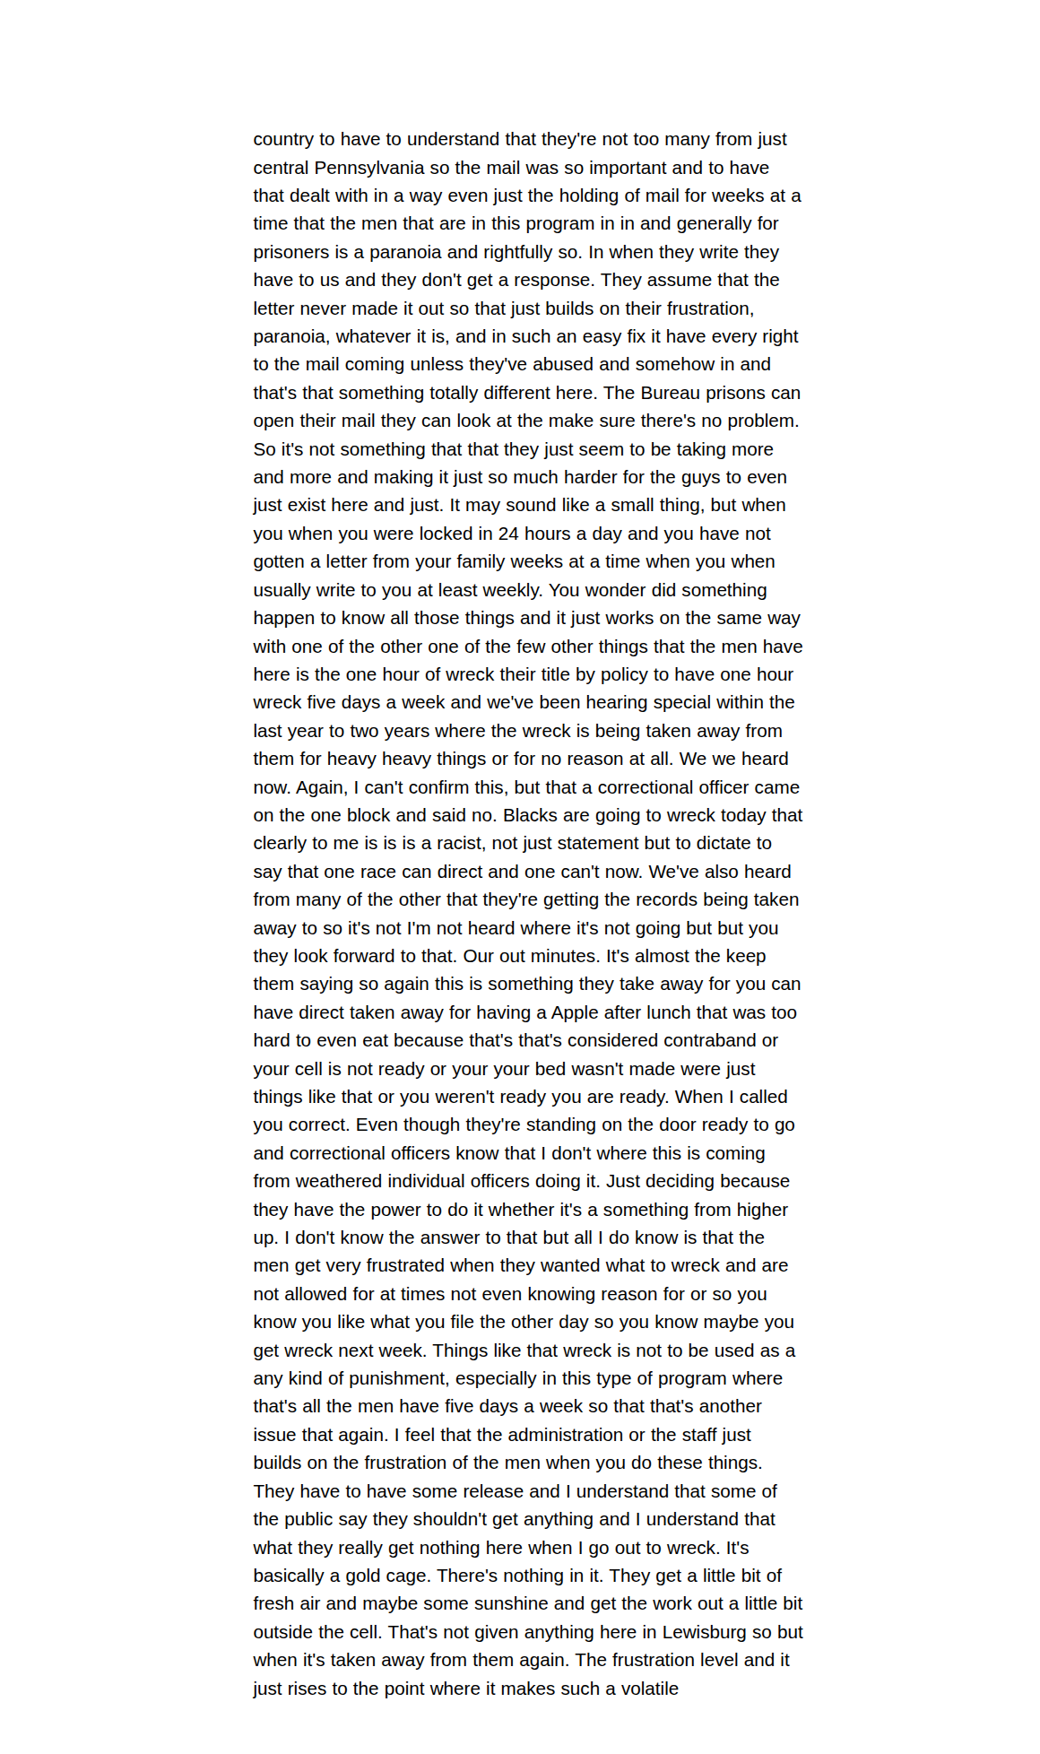country to have to understand that they're not too many from just central Pennsylvania so the mail was so important and to have that dealt with in a way even just the holding of mail for weeks at a time that the men that are in this program in in and generally for prisoners is a paranoia and rightfully so. In when they write they have to us and they don't get a response. They assume that the letter never made it out so that just builds on their frustration, paranoia, whatever it is, and in such an easy fix it have every right to the mail coming unless they've abused and somehow in and that's that something totally different here. The Bureau prisons can open their mail they can look at the make sure there's no problem. So it's not something that that they just seem to be taking more and more and making it just so much harder for the guys to even just exist here and just. It may sound like a small thing, but when you when you were locked in 24 hours a day and you have not gotten a letter from your family weeks at a time when you when usually write to you at least weekly. You wonder did something happen to know all those things and it just works on the same way with one of the other one of the few other things that the men have here is the one hour of wreck their title by policy to have one hour wreck five days a week and we've been hearing special within the last year to two years where the wreck is being taken away from them for heavy heavy things or for no reason at all. We we heard now. Again, I can't confirm this, but that a correctional officer came on the one block and said no. Blacks are going to wreck today that clearly to me is is is a racist, not just statement but to dictate to say that one race can direct and one can't now. We've also heard from many of the other that they're getting the records being taken away to so it's not I'm not heard where it's not going but but you they look forward to that. Our out minutes. It's almost the keep them saying so again this is something they take away for you can have direct taken away for having a Apple after lunch that was too hard to even eat because that's that's considered contraband or your cell is not ready or your your bed wasn't made were just things like that or you weren't ready you are ready. When I called you correct. Even though they're standing on the door ready to go and correctional officers know that I don't where this is coming from weathered individual officers doing it. Just deciding because they have the power to do it whether it's a something from higher up. I don't know the answer to that but all I do know is that the men get very frustrated when they wanted what to wreck and are not allowed for at times not even knowing reason for or so you know you like what you file the other day so you know maybe you get wreck next week. Things like that wreck is not to be used as a any kind of punishment, especially in this type of program where that's all the men have five days a week so that that's another issue that again. I feel that the administration or the staff just builds on the frustration of the men when you do these things. They have to have some release and I understand that some of the public say they shouldn't get anything and I understand that what they really get nothing here when I go out to wreck. It's basically a gold cage. There's nothing in it. They get a little bit of fresh air and maybe some sunshine and get the work out a little bit outside the cell. That's not given anything here in Lewisburg so but when it's taken away from them again. The frustration level and it just rises to the point where it makes such a volatile